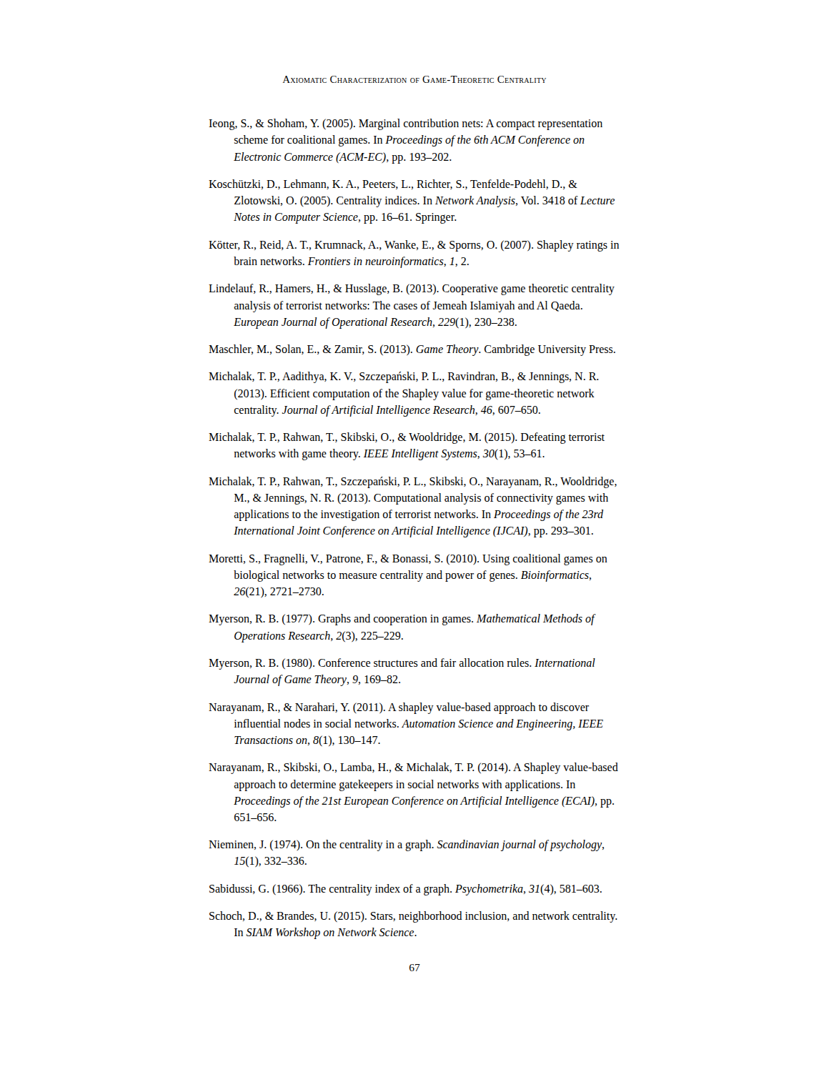Axiomatic Characterization of Game-Theoretic Centrality
Ieong, S., & Shoham, Y. (2005). Marginal contribution nets: A compact representation scheme for coalitional games. In Proceedings of the 6th ACM Conference on Electronic Commerce (ACM-EC), pp. 193–202.
Koschützki, D., Lehmann, K. A., Peeters, L., Richter, S., Tenfelde-Podehl, D., & Zlotowski, O. (2005). Centrality indices. In Network Analysis, Vol. 3418 of Lecture Notes in Computer Science, pp. 16–61. Springer.
Kötter, R., Reid, A. T., Krumnack, A., Wanke, E., & Sporns, O. (2007). Shapley ratings in brain networks. Frontiers in neuroinformatics, 1, 2.
Lindelauf, R., Hamers, H., & Husslage, B. (2013). Cooperative game theoretic centrality analysis of terrorist networks: The cases of Jemeah Islamiyah and Al Qaeda. European Journal of Operational Research, 229(1), 230–238.
Maschler, M., Solan, E., & Zamir, S. (2013). Game Theory. Cambridge University Press.
Michalak, T. P., Aadithya, K. V., Szczepański, P. L., Ravindran, B., & Jennings, N. R. (2013). Efficient computation of the Shapley value for game-theoretic network centrality. Journal of Artificial Intelligence Research, 46, 607–650.
Michalak, T. P., Rahwan, T., Skibski, O., & Wooldridge, M. (2015). Defeating terrorist networks with game theory. IEEE Intelligent Systems, 30(1), 53–61.
Michalak, T. P., Rahwan, T., Szczepański, P. L., Skibski, O., Narayanam, R., Wooldridge, M., & Jennings, N. R. (2013). Computational analysis of connectivity games with applications to the investigation of terrorist networks. In Proceedings of the 23rd International Joint Conference on Artificial Intelligence (IJCAI), pp. 293–301.
Moretti, S., Fragnelli, V., Patrone, F., & Bonassi, S. (2010). Using coalitional games on biological networks to measure centrality and power of genes. Bioinformatics, 26(21), 2721–2730.
Myerson, R. B. (1977). Graphs and cooperation in games. Mathematical Methods of Operations Research, 2(3), 225–229.
Myerson, R. B. (1980). Conference structures and fair allocation rules. International Journal of Game Theory, 9, 169–82.
Narayanam, R., & Narahari, Y. (2011). A shapley value-based approach to discover influential nodes in social networks. Automation Science and Engineering, IEEE Transactions on, 8(1), 130–147.
Narayanam, R., Skibski, O., Lamba, H., & Michalak, T. P. (2014). A Shapley value-based approach to determine gatekeepers in social networks with applications. In Proceedings of the 21st European Conference on Artificial Intelligence (ECAI), pp. 651–656.
Nieminen, J. (1974). On the centrality in a graph. Scandinavian journal of psychology, 15(1), 332–336.
Sabidussi, G. (1966). The centrality index of a graph. Psychometrika, 31(4), 581–603.
Schoch, D., & Brandes, U. (2015). Stars, neighborhood inclusion, and network centrality. In SIAM Workshop on Network Science.
67